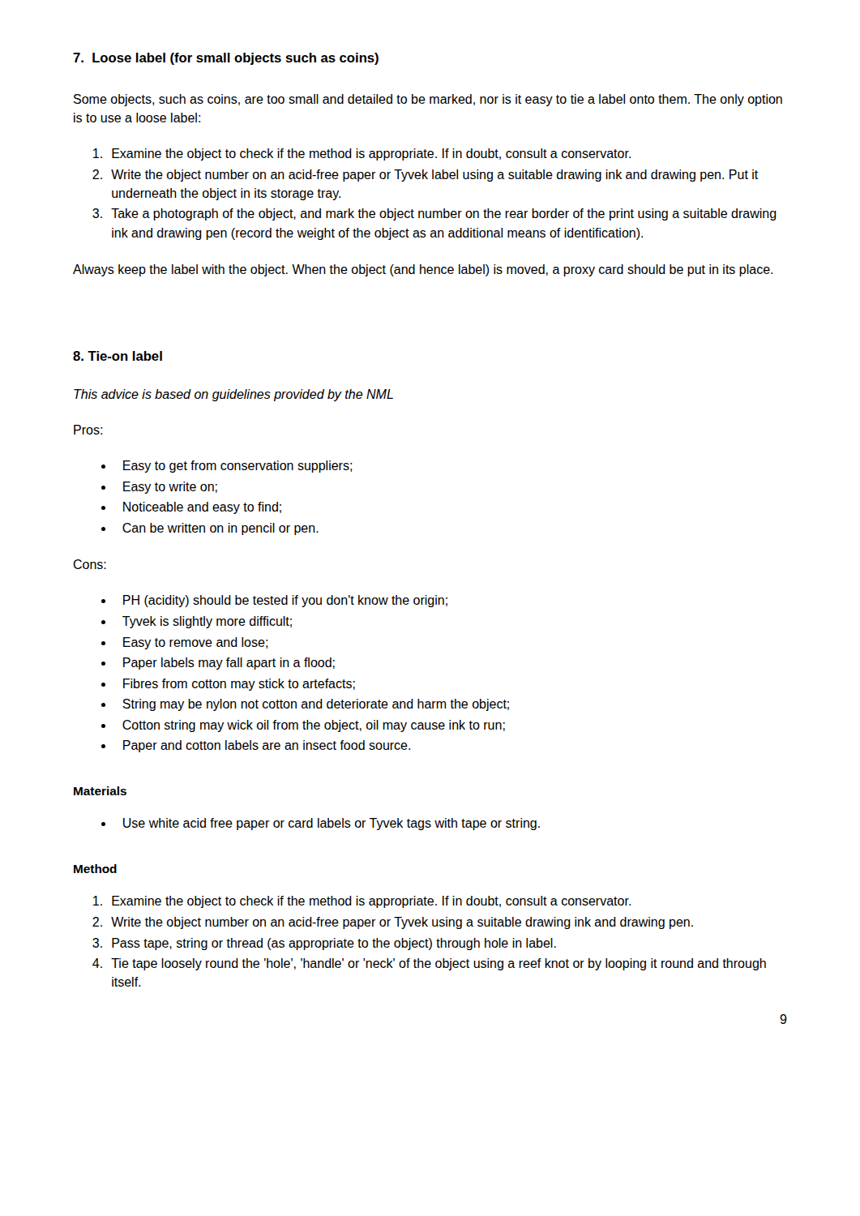7. Loose label (for small objects such as coins)
Some objects, such as coins, are too small and detailed to be marked, nor is it easy to tie a label onto them. The only option is to use a loose label:
Examine the object to check if the method is appropriate. If in doubt, consult a conservator.
Write the object number on an acid-free paper or Tyvek label using a suitable drawing ink and drawing pen. Put it underneath the object in its storage tray.
Take a photograph of the object, and mark the object number on the rear border of the print using a suitable drawing ink and drawing pen (record the weight of the object as an additional means of identification).
Always keep the label with the object. When the object (and hence label) is moved, a proxy card should be put in its place.
8. Tie-on label
This advice is based on guidelines provided by the NML
Pros:
Easy to get from conservation suppliers;
Easy to write on;
Noticeable and easy to find;
Can be written on in pencil or pen.
Cons:
PH (acidity) should be tested if you don't know the origin;
Tyvek is slightly more difficult;
Easy to remove and lose;
Paper labels may fall apart in a flood;
Fibres from cotton may stick to artefacts;
String may be nylon not cotton and deteriorate and harm the object;
Cotton string may wick oil from the object, oil may cause ink to run;
Paper and cotton labels are an insect food source.
Materials
Use white acid free paper or card labels or Tyvek tags with tape or string.
Method
Examine the object to check if the method is appropriate. If in doubt, consult a conservator.
Write the object number on an acid-free paper or Tyvek using a suitable drawing ink and drawing pen.
Pass tape, string or thread (as appropriate to the object) through hole in label.
Tie tape loosely round the 'hole', 'handle' or 'neck' of the object using a reef knot or by looping it round and through itself.
9